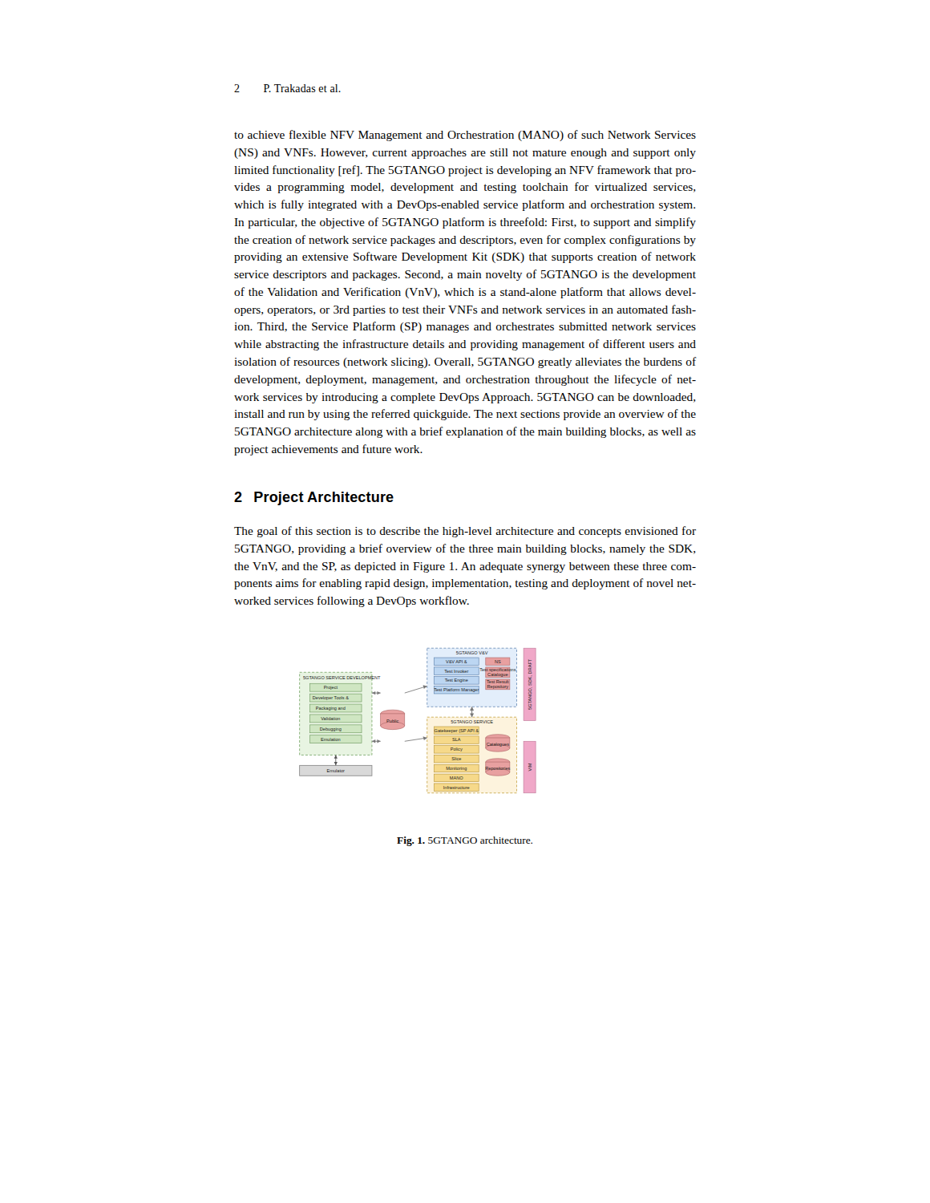2 P. Trakadas et al.
to achieve flexible NFV Management and Orchestration (MANO) of such Network Services (NS) and VNFs. However, current approaches are still not mature enough and support only limited functionality [ref]. The 5GTANGO project is developing an NFV framework that provides a programming model, development and testing toolchain for virtualized services, which is fully integrated with a DevOps-enabled service platform and orchestration system. In particular, the objective of 5GTANGO platform is threefold: First, to support and simplify the creation of network service packages and descriptors, even for complex configurations by providing an extensive Software Development Kit (SDK) that supports creation of network service descriptors and packages. Second, a main novelty of 5GTANGO is the development of the Validation and Verification (VnV), which is a stand-alone platform that allows developers, operators, or 3rd parties to test their VNFs and network services in an automated fashion. Third, the Service Platform (SP) manages and orchestrates submitted network services while abstracting the infrastructure details and providing management of different users and isolation of resources (network slicing). Overall, 5GTANGO greatly alleviates the burdens of development, deployment, management, and orchestration throughout the lifecycle of network services by introducing a complete DevOps Approach. 5GTANGO can be downloaded, install and run by using the referred quickguide. The next sections provide an overview of the 5GTANGO architecture along with a brief explanation of the main building blocks, as well as project achievements and future work.
2 Project Architecture
The goal of this section is to describe the high-level architecture and concepts envisioned for 5GTANGO, providing a brief overview of the three main building blocks, namely the SDK, the VnV, and the SP, as depicted in Figure 1. An adequate synergy between these three components aims for enabling rapid design, implementation, testing and deployment of novel networked services following a DevOps workflow.
5GTANGO SERVICE DEVELOPMENT Project Developer Tools & Packaging and Validation Debugging Emulation Emulator Public 5GTANGO V&V V&V API & Test Invoker Test Engine Test Platform Manager NS Test specifications Catalogue Test Result Repository 5GTANGO SERVICE Gatekeeper (SP API & SLA Policy Slice Monitoring MANO Infrastructure Catalogues Repositories 5GTANGO, SDK, DRAFT VIM
Fig. 1. 5GTANGO architecture.